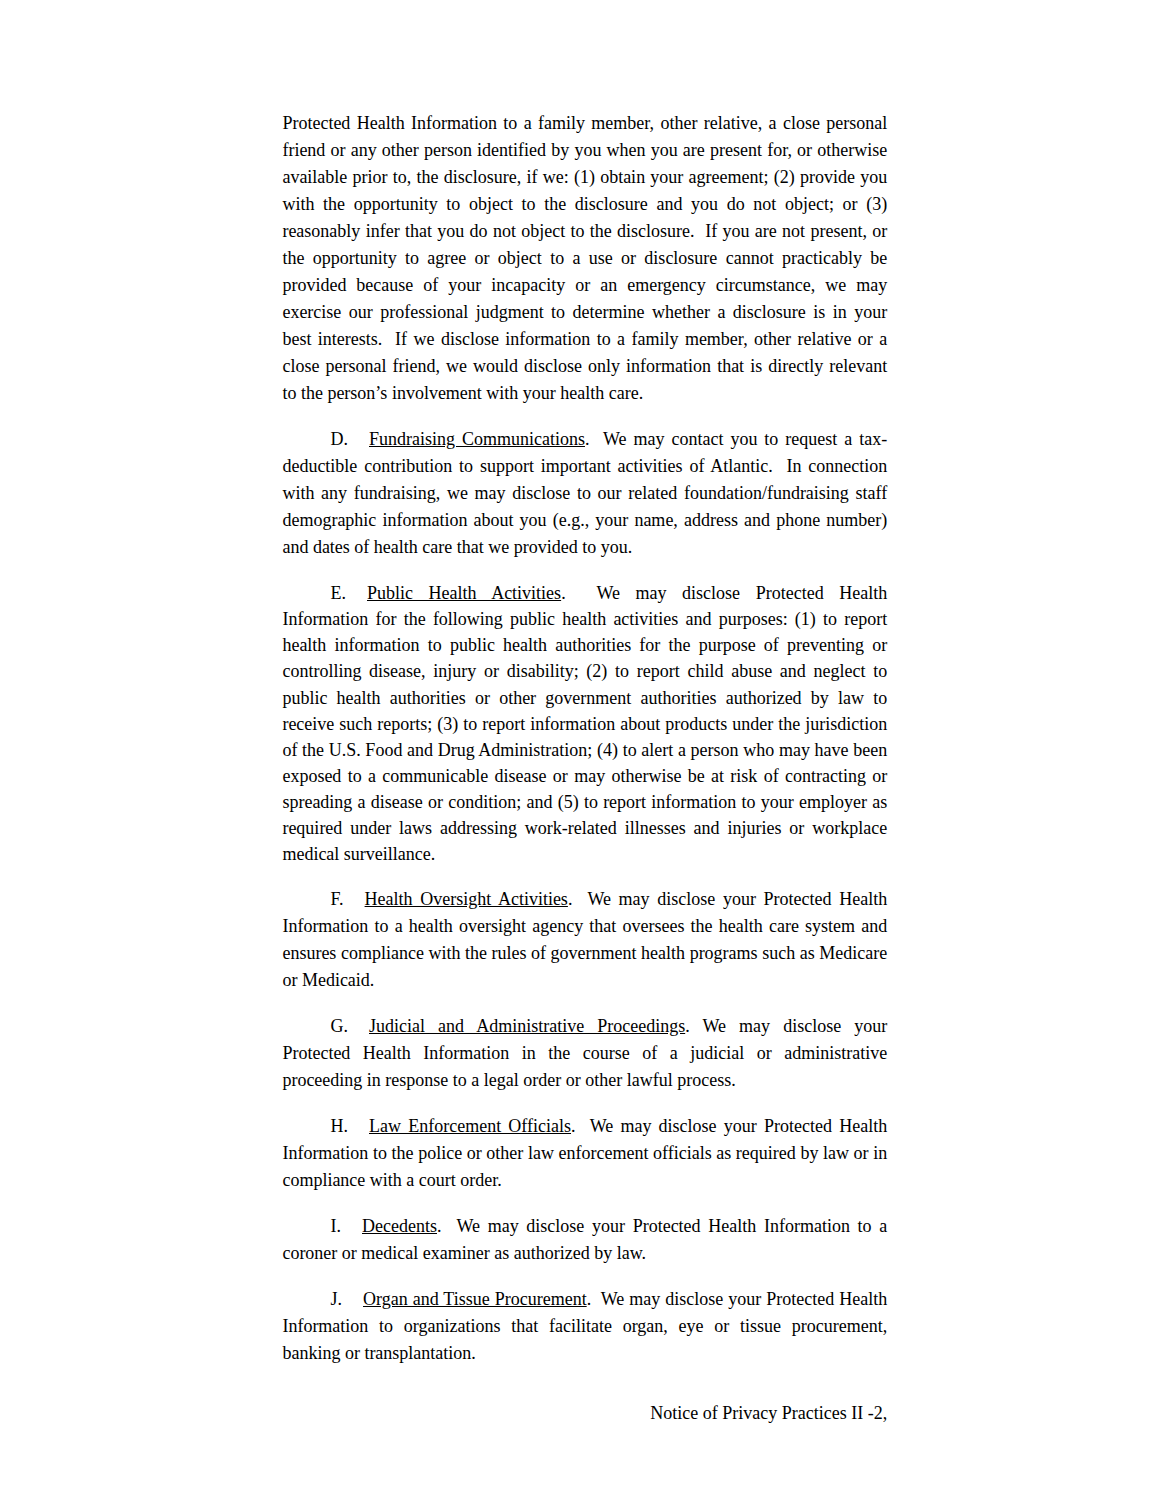Protected Health Information to a family member, other relative, a close personal friend or any other person identified by you when you are present for, or otherwise available prior to, the disclosure, if we: (1) obtain your agreement; (2) provide you with the opportunity to object to the disclosure and you do not object; or (3) reasonably infer that you do not object to the disclosure. If you are not present, or the opportunity to agree or object to a use or disclosure cannot practicably be provided because of your incapacity or an emergency circumstance, we may exercise our professional judgment to determine whether a disclosure is in your best interests. If we disclose information to a family member, other relative or a close personal friend, we would disclose only information that is directly relevant to the person’s involvement with your health care.
D. Fundraising Communications. We may contact you to request a tax-deductible contribution to support important activities of Atlantic. In connection with any fundraising, we may disclose to our related foundation/fundraising staff demographic information about you (e.g., your name, address and phone number) and dates of health care that we provided to you.
E. Public Health Activities. We may disclose Protected Health Information for the following public health activities and purposes: (1) to report health information to public health authorities for the purpose of preventing or controlling disease, injury or disability; (2) to report child abuse and neglect to public health authorities or other government authorities authorized by law to receive such reports; (3) to report information about products under the jurisdiction of the U.S. Food and Drug Administration; (4) to alert a person who may have been exposed to a communicable disease or may otherwise be at risk of contracting or spreading a disease or condition; and (5) to report information to your employer as required under laws addressing work-related illnesses and injuries or workplace medical surveillance.
F. Health Oversight Activities. We may disclose your Protected Health Information to a health oversight agency that oversees the health care system and ensures compliance with the rules of government health programs such as Medicare or Medicaid.
G. Judicial and Administrative Proceedings. We may disclose your Protected Health Information in the course of a judicial or administrative proceeding in response to a legal order or other lawful process.
H. Law Enforcement Officials. We may disclose your Protected Health Information to the police or other law enforcement officials as required by law or in compliance with a court order.
I. Decedents. We may disclose your Protected Health Information to a coroner or medical examiner as authorized by law.
J. Organ and Tissue Procurement. We may disclose your Protected Health Information to organizations that facilitate organ, eye or tissue procurement, banking or transplantation.
Notice of Privacy Practices II -2,